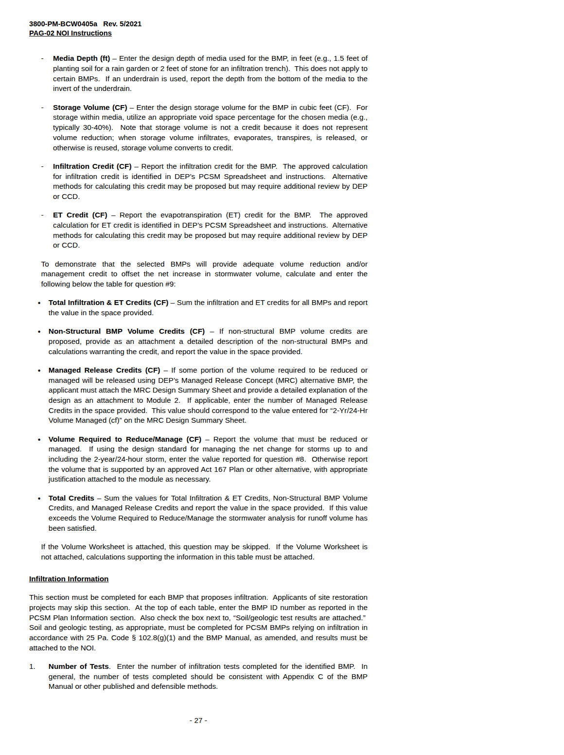3800-PM-BCW0405a Rev. 5/2021 PAG-02 NOI Instructions
Media Depth (ft) – Enter the design depth of media used for the BMP, in feet (e.g., 1.5 feet of planting soil for a rain garden or 2 feet of stone for an infiltration trench). This does not apply to certain BMPs. If an underdrain is used, report the depth from the bottom of the media to the invert of the underdrain.
Storage Volume (CF) – Enter the design storage volume for the BMP in cubic feet (CF). For storage within media, utilize an appropriate void space percentage for the chosen media (e.g., typically 30-40%). Note that storage volume is not a credit because it does not represent volume reduction; when storage volume infiltrates, evaporates, transpires, is released, or otherwise is reused, storage volume converts to credit.
Infiltration Credit (CF) – Report the infiltration credit for the BMP. The approved calculation for infiltration credit is identified in DEP’s PCSM Spreadsheet and instructions. Alternative methods for calculating this credit may be proposed but may require additional review by DEP or CCD.
ET Credit (CF) – Report the evapotranspiration (ET) credit for the BMP. The approved calculation for ET credit is identified in DEP’s PCSM Spreadsheet and instructions. Alternative methods for calculating this credit may be proposed but may require additional review by DEP or CCD.
To demonstrate that the selected BMPs will provide adequate volume reduction and/or management credit to offset the net increase in stormwater volume, calculate and enter the following below the table for question #9:
Total Infiltration & ET Credits (CF) – Sum the infiltration and ET credits for all BMPs and report the value in the space provided.
Non-Structural BMP Volume Credits (CF) – If non-structural BMP volume credits are proposed, provide as an attachment a detailed description of the non-structural BMPs and calculations warranting the credit, and report the value in the space provided.
Managed Release Credits (CF) – If some portion of the volume required to be reduced or managed will be released using DEP’s Managed Release Concept (MRC) alternative BMP, the applicant must attach the MRC Design Summary Sheet and provide a detailed explanation of the design as an attachment to Module 2. If applicable, enter the number of Managed Release Credits in the space provided. This value should correspond to the value entered for “2-Yr/24-Hr Volume Managed (cf)” on the MRC Design Summary Sheet.
Volume Required to Reduce/Manage (CF) – Report the volume that must be reduced or managed. If using the design standard for managing the net change for storms up to and including the 2-year/24-hour storm, enter the value reported for question #8. Otherwise report the volume that is supported by an approved Act 167 Plan or other alternative, with appropriate justification attached to the module as necessary.
Total Credits – Sum the values for Total Infiltration & ET Credits, Non-Structural BMP Volume Credits, and Managed Release Credits and report the value in the space provided. If this value exceeds the Volume Required to Reduce/Manage the stormwater analysis for runoff volume has been satisfied.
If the Volume Worksheet is attached, this question may be skipped. If the Volume Worksheet is not attached, calculations supporting the information in this table must be attached.
Infiltration Information
This section must be completed for each BMP that proposes infiltration. Applicants of site restoration projects may skip this section. At the top of each table, enter the BMP ID number as reported in the PCSM Plan Information section. Also check the box next to, “Soil/geologic test results are attached.” Soil and geologic testing, as appropriate, must be completed for PCSM BMPs relying on infiltration in accordance with 25 Pa. Code § 102.8(g)(1) and the BMP Manual, as amended, and results must be attached to the NOI.
Number of Tests. Enter the number of infiltration tests completed for the identified BMP. In general, the number of tests completed should be consistent with Appendix C of the BMP Manual or other published and defensible methods.
- 27 -